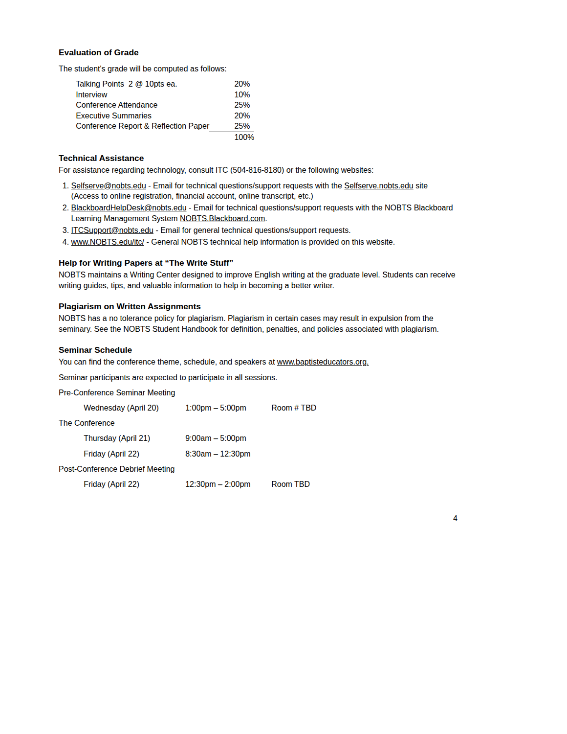Evaluation of Grade
The student's grade will be computed as follows:
| Talking Points 2 @ 10pts ea. | 20% |
| Interview | 10% |
| Conference Attendance | 25% |
| Executive Summaries | 20% |
| Conference Report & Reflection Paper | 25% |
| | 100% |
Technical Assistance
For assistance regarding technology, consult ITC (504-816-8180) or the following websites:
Selfserve@nobts.edu - Email for technical questions/support requests with the Selfserve.nobts.edu site (Access to online registration, financial account, online transcript, etc.)
BlackboardHelpDesk@nobts.edu - Email for technical questions/support requests with the NOBTS Blackboard Learning Management System NOBTS.Blackboard.com.
ITCSupport@nobts.edu - Email for general technical questions/support requests.
www.NOBTS.edu/itc/ - General NOBTS technical help information is provided on this website.
Help for Writing Papers at “The Write Stuff”
NOBTS maintains a Writing Center designed to improve English writing at the graduate level. Students can receive writing guides, tips, and valuable information to help in becoming a better writer.
Plagiarism on Written Assignments
NOBTS has a no tolerance policy for plagiarism. Plagiarism in certain cases may result in expulsion from the seminary. See the NOBTS Student Handbook for definition, penalties, and policies associated with plagiarism.
Seminar Schedule
You can find the conference theme, schedule, and speakers at www.baptisteducators.org.
Seminar participants are expected to participate in all sessions.
Pre-Conference Seminar Meeting
Wednesday (April 20) 1:00pm – 5:00pm Room # TBD
The Conference
Thursday (April 21) 9:00am – 5:00pm
Friday (April 22) 8:30am – 12:30pm
Post-Conference Debrief Meeting
Friday (April 22) 12:30pm – 2:00pm Room TBD
4